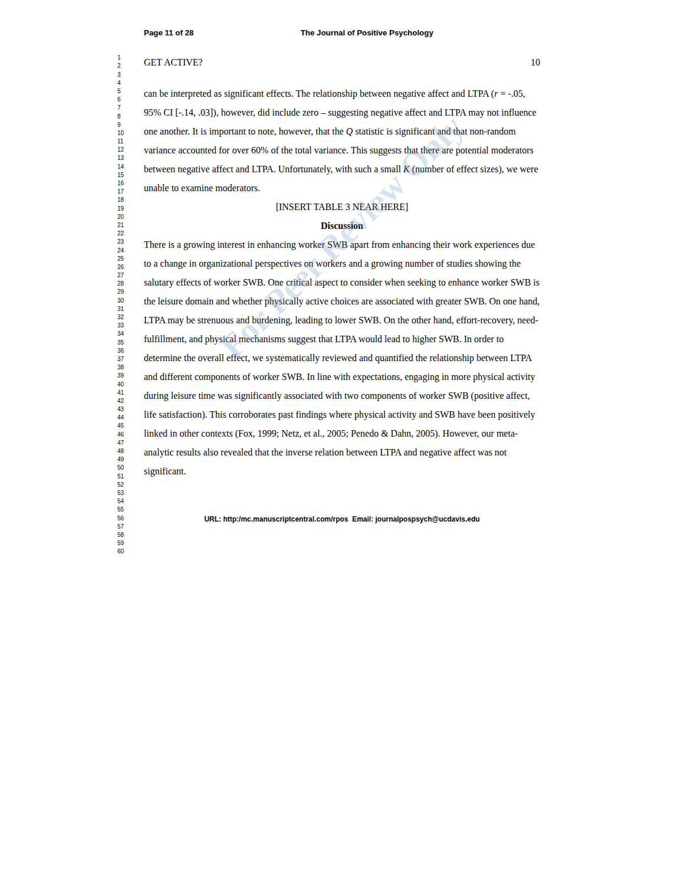Page 11 of 28 The Journal of Positive Psychology
123456789101112131415161718192021222324252627282930313233343536373839404142434445464748495051525354555657585960
For Peer Review Only
GET ACTIVE? 10
can be interpreted as significant effects. The relationship between negative affect and LTPA (r = -.05, 95% CI [-.14, .03]), however, did include zero – suggesting negative affect and LTPA may not influence one another. It is important to note, however, that the Q statistic is significant and that non-random variance accounted for over 60% of the total variance. This suggests that there are potential moderators between negative affect and LTPA. Unfortunately, with such a small K (number of effect sizes), we were unable to examine moderators.
[INSERT TABLE 3 NEAR HERE]
Discussion
There is a growing interest in enhancing worker SWB apart from enhancing their work experiences due to a change in organizational perspectives on workers and a growing number of studies showing the salutary effects of worker SWB. One critical aspect to consider when seeking to enhance worker SWB is the leisure domain and whether physically active choices are associated with greater SWB. On one hand, LTPA may be strenuous and burdening, leading to lower SWB. On the other hand, effort-recovery, need-fulfillment, and physical mechanisms suggest that LTPA would lead to higher SWB. In order to determine the overall effect, we systematically reviewed and quantified the relationship between LTPA and different components of worker SWB. In line with expectations, engaging in more physical activity during leisure time was significantly associated with two components of worker SWB (positive affect, life satisfaction). This corroborates past findings where physical activity and SWB have been positively linked in other contexts (Fox, 1999; Netz, et al., 2005; Penedo & Dahn, 2005). However, our meta-analytic results also revealed that the inverse relation between LTPA and negative affect was not significant.
URL: http:/mc.manuscriptcentral.com/rpos Email: journalpospsych@ucdavis.edu